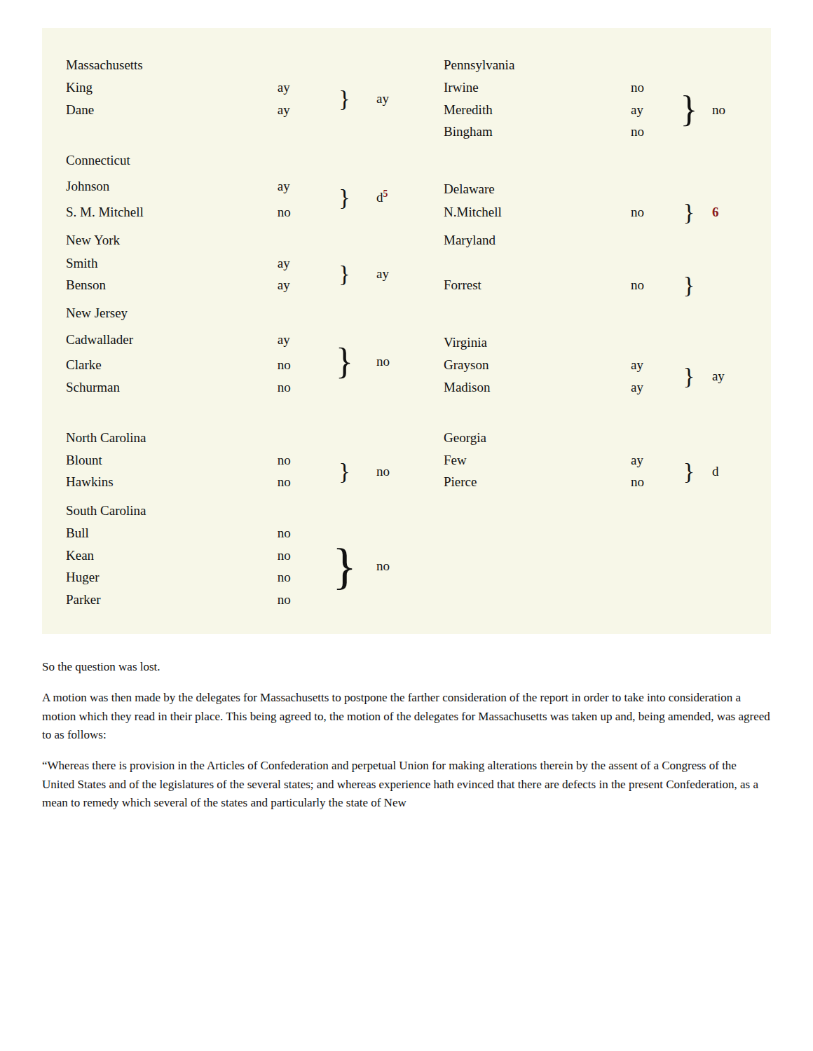| Massachusetts | | | | | Pennsylvania | | | |
| King | ay | } | ay | | Irwine | no | } | no |
| Dane | ay | | Meredith | ay |
| | | | | | Bingham | no |
| Connecticut | | | | | | | | |
| Johnson | ay | } | d 5 | | Delaware | | | |
| S. M. Mitchell | no | | N.Mitchell | no | } | 6 |
| New York | | | | | Maryland | | | |
| Smith | ay | } | ay | | | | | |
| Benson | ay | | Forrest | no | } | |
| New Jersey | | | | | | | | |
| Cadwallader | ay | } | no | | Virginia | | | |
| Clarke | no | | Grayson | ay | } | ay |
| Schurman | no | | Madison | ay |
| North Carolina | | | | | Georgia | | | |
| Blount | no | } | no | | Few | ay | } | d |
| Hawkins | no | | Pierce | no |
| South Carolina | | | | | | | | |
| Bull | no | } | no | | | | | |
| Kean | no | | | | | |
| Huger | no | | | | | |
| Parker | no | | | | | |
So the question was lost.
A motion was then made by the delegates for Massachusetts to postpone the farther consideration of the report in order to take into consideration a motion which they read in their place. This being agreed to, the motion of the delegates for Massachusetts was taken up and, being amended, was agreed to as follows:
“Whereas there is provision in the Articles of Confederation and perpetual Union for making alterations therein by the assent of a Congress of the United States and of the legislatures of the several states; and whereas experience hath evinced that there are defects in the present Confederation, as a mean to remedy which several of the states and particularly the state of New